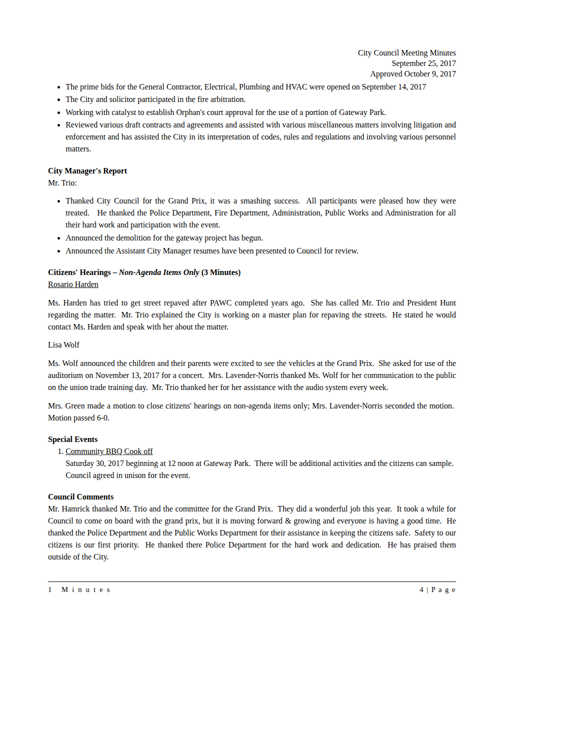City Council Meeting Minutes
September 25, 2017
Approved October 9, 2017
The prime bids for the General Contractor, Electrical, Plumbing and HVAC were opened on September 14, 2017
The City and solicitor participated in the fire arbitration.
Working with catalyst to establish Orphan's court approval for the use of a portion of Gateway Park.
Reviewed various draft contracts and agreements and assisted with various miscellaneous matters involving litigation and enforcement and has assisted the City in its interpretation of codes, rules and regulations and involving various personnel matters.
City Manager's Report
Mr. Trio:
Thanked City Council for the Grand Prix, it was a smashing success. All participants were pleased how they were treated. He thanked the Police Department, Fire Department, Administration, Public Works and Administration for all their hard work and participation with the event.
Announced the demolition for the gateway project has begun.
Announced the Assistant City Manager resumes have been presented to Council for review.
Citizens' Hearings – Non-Agenda Items Only (3 Minutes)
Rosario Harden
Ms. Harden has tried to get street repaved after PAWC completed years ago. She has called Mr. Trio and President Hunt regarding the matter. Mr. Trio explained the City is working on a master plan for repaving the streets. He stated he would contact Ms. Harden and speak with her about the matter.
Lisa Wolf
Ms. Wolf announced the children and their parents were excited to see the vehicles at the Grand Prix. She asked for use of the auditorium on November 13, 2017 for a concert. Mrs. Lavender-Norris thanked Ms. Wolf for her communication to the public on the union trade training day. Mr. Trio thanked her for her assistance with the audio system every week.
Mrs. Green made a motion to close citizens' hearings on non-agenda items only; Mrs. Lavender-Norris seconded the motion. Motion passed 6-0.
Special Events
Community BBQ Cook off
Saturday 30, 2017 beginning at 12 noon at Gateway Park. There will be additional activities and the citizens can sample.
Council agreed in unison for the event.
Council Comments
Mr. Hamrick thanked Mr. Trio and the committee for the Grand Prix. They did a wonderful job this year. It took a while for Council to come on board with the grand prix, but it is moving forward & growing and everyone is having a good time. He thanked the Police Department and the Public Works Department for their assistance in keeping the citizens safe. Safety to our citizens is our first priority. He thanked there Police Department for the hard work and dedication. He has praised them outside of the City.
1 M i n u t e s
4 | P a g e